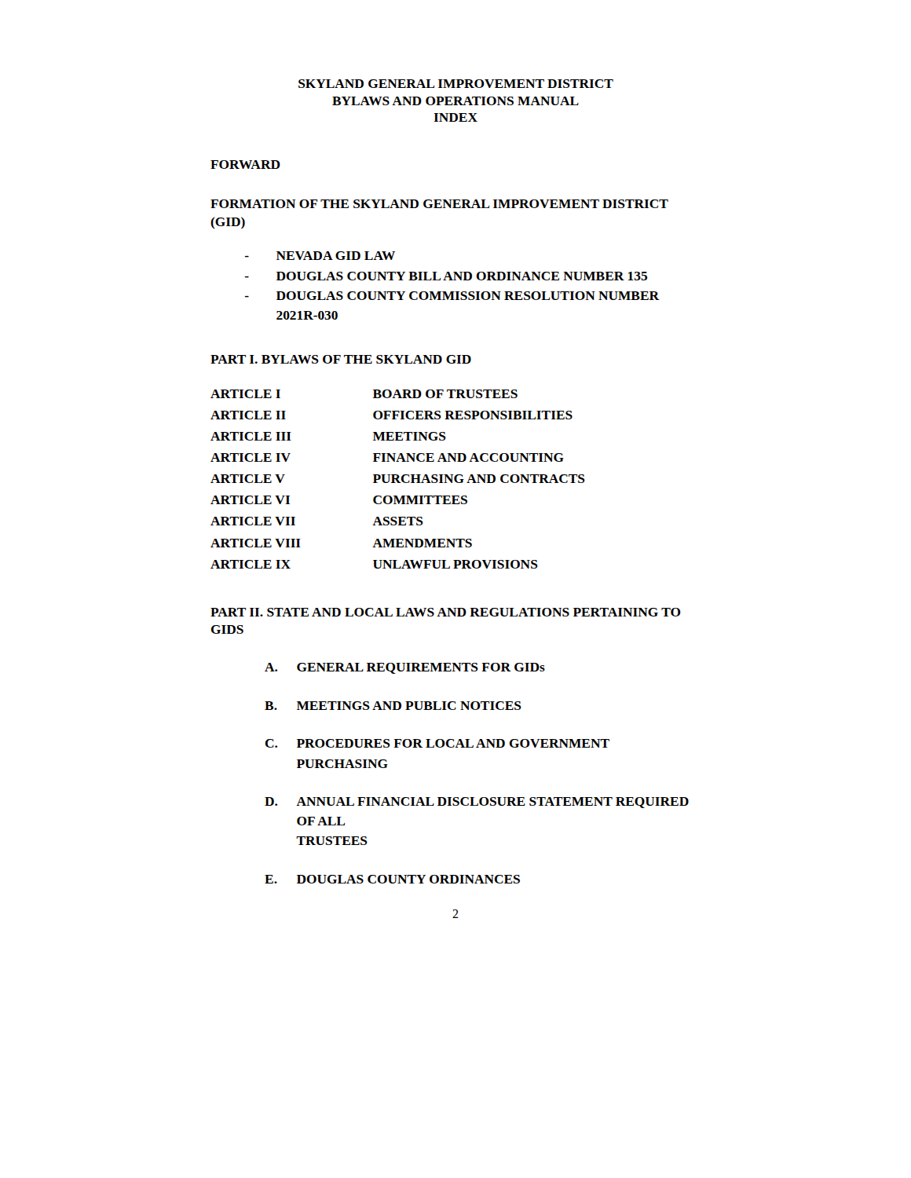SKYLAND GENERAL IMPROVEMENT DISTRICT BYLAWS AND OPERATIONS MANUAL INDEX
FORWARD
FORMATION OF THE SKYLAND GENERAL IMPROVEMENT DISTRICT (GID)
NEVADA GID LAW
DOUGLAS COUNTY BILL AND ORDINANCE NUMBER 135
DOUGLAS COUNTY COMMISSION RESOLUTION NUMBER 2021R-030
PART I. BYLAWS OF THE SKYLAND GID
| ARTICLE I | BOARD OF TRUSTEES |
| ARTICLE II | OFFICERS RESPONSIBILITIES |
| ARTICLE III | MEETINGS |
| ARTICLE IV | FINANCE AND ACCOUNTING |
| ARTICLE V | PURCHASING AND CONTRACTS |
| ARTICLE VI | COMMITTEES |
| ARTICLE VII | ASSETS |
| ARTICLE VIII | AMENDMENTS |
| ARTICLE IX | UNLAWFUL PROVISIONS |
PART II. STATE AND LOCAL LAWS AND REGULATIONS PERTAINING TO GIDS
A. GENERAL REQUIREMENTS FOR GIDs
B. MEETINGS AND PUBLIC NOTICES
C. PROCEDURES FOR LOCAL AND GOVERNMENT PURCHASING
D. ANNUAL FINANCIAL DISCLOSURE STATEMENT REQUIRED OF ALL
TRUSTEES
E. DOUGLAS COUNTY ORDINANCES
2